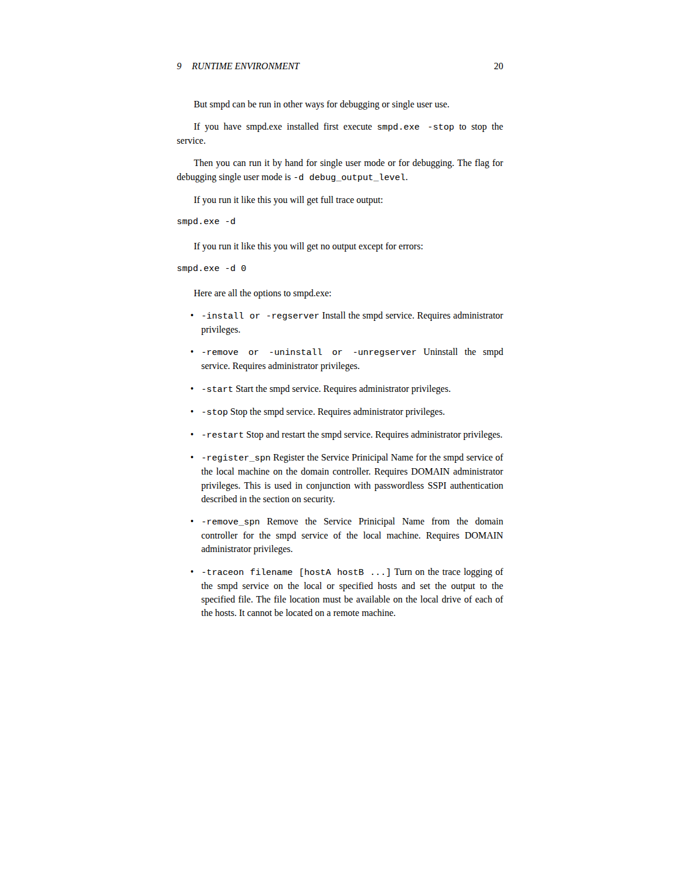9 RUNTIME ENVIRONMENT 20
But smpd can be run in other ways for debugging or single user use.
If you have smpd.exe installed first execute smpd.exe -stop to stop the service.
Then you can run it by hand for single user mode or for debugging. The flag for debugging single user mode is -d debug_output_level.
If you run it like this you will get full trace output:
smpd.exe -d
If you run it like this you will get no output except for errors:
smpd.exe -d 0
Here are all the options to smpd.exe:
-install or -regserver Install the smpd service. Requires administrator privileges.
-remove or -uninstall or -unregserver Uninstall the smpd service. Requires administrator privileges.
-start Start the smpd service. Requires administrator privileges.
-stop Stop the smpd service. Requires administrator privileges.
-restart Stop and restart the smpd service. Requires administrator privileges.
-register_spn Register the Service Prinicipal Name for the smpd service of the local machine on the domain controller. Requires DOMAIN administrator privileges. This is used in conjunction with passwordless SSPI authentication described in the section on security.
-remove_spn Remove the Service Prinicipal Name from the domain controller for the smpd service of the local machine. Requires DOMAIN administrator privileges.
-traceon filename [hostA hostB ...] Turn on the trace logging of the smpd service on the local or specified hosts and set the output to the specified file. The file location must be available on the local drive of each of the hosts. It cannot be located on a remote machine.